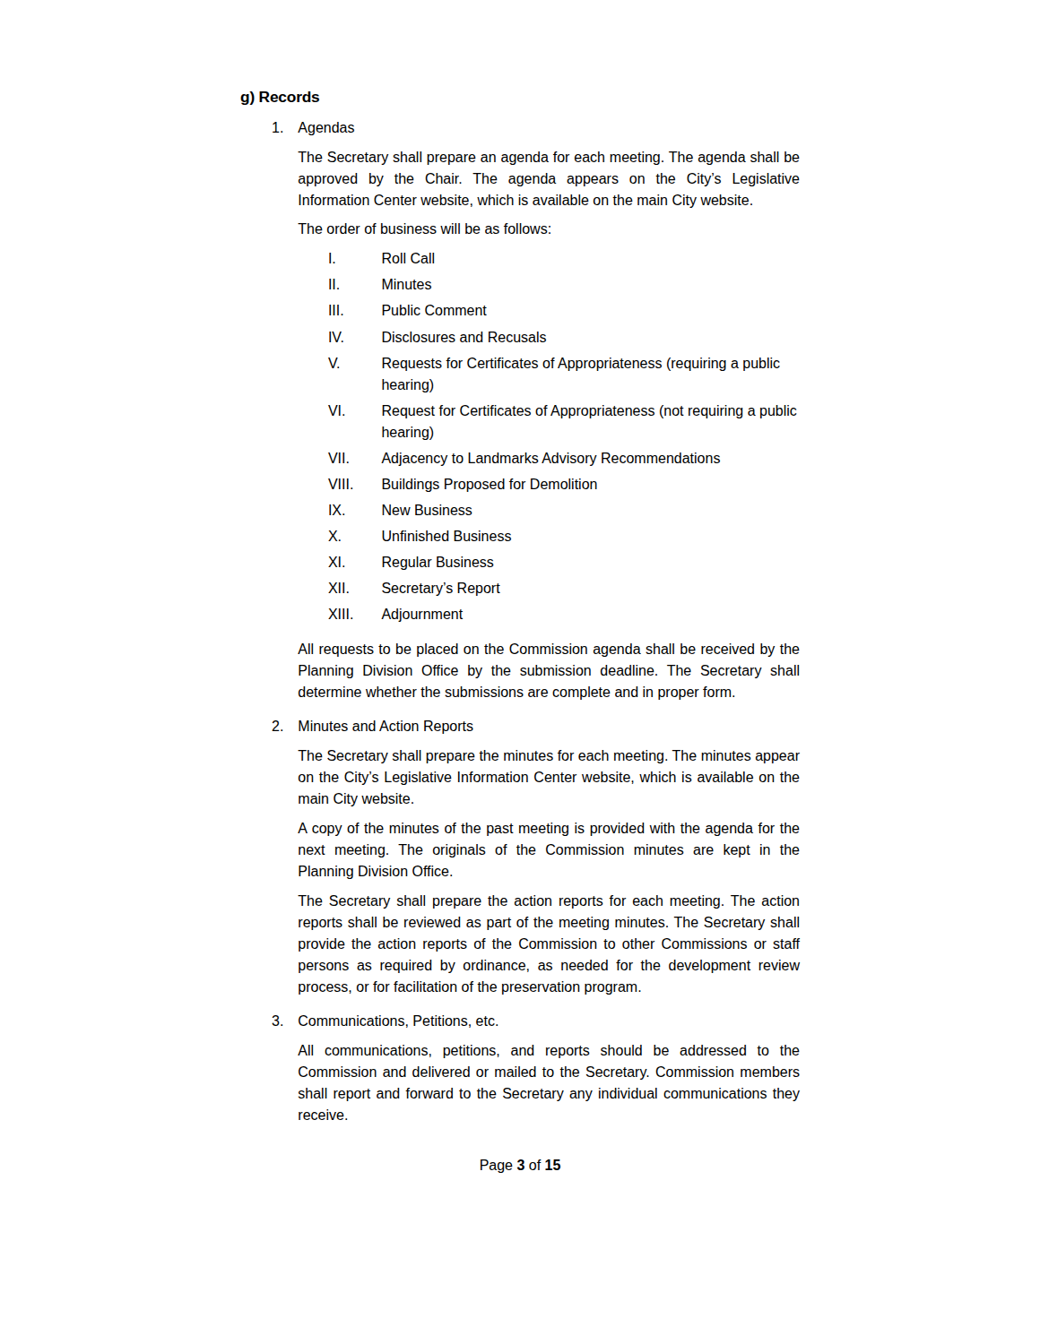g) Records
Agendas
The Secretary shall prepare an agenda for each meeting. The agenda shall be approved by the Chair. The agenda appears on the City’s Legislative Information Center website, which is available on the main City website.
The order of business will be as follows:
I. Roll Call
II. Minutes
III. Public Comment
IV. Disclosures and Recusals
V. Requests for Certificates of Appropriateness (requiring a public hearing)
VI. Request for Certificates of Appropriateness (not requiring a public hearing)
VII. Adjacency to Landmarks Advisory Recommendations
VIII. Buildings Proposed for Demolition
IX. New Business
X. Unfinished Business
XI. Regular Business
XII. Secretary’s Report
XIII. Adjournment
All requests to be placed on the Commission agenda shall be received by the Planning Division Office by the submission deadline. The Secretary shall determine whether the submissions are complete and in proper form.
Minutes and Action Reports
The Secretary shall prepare the minutes for each meeting. The minutes appear on the City’s Legislative Information Center website, which is available on the main City website.
A copy of the minutes of the past meeting is provided with the agenda for the next meeting. The originals of the Commission minutes are kept in the Planning Division Office.
The Secretary shall prepare the action reports for each meeting. The action reports shall be reviewed as part of the meeting minutes. The Secretary shall provide the action reports of the Commission to other Commissions or staff persons as required by ordinance, as needed for the development review process, or for facilitation of the preservation program.
Communications, Petitions, etc.
All communications, petitions, and reports should be addressed to the Commission and delivered or mailed to the Secretary. Commission members shall report and forward to the Secretary any individual communications they receive.
Page 3 of 15